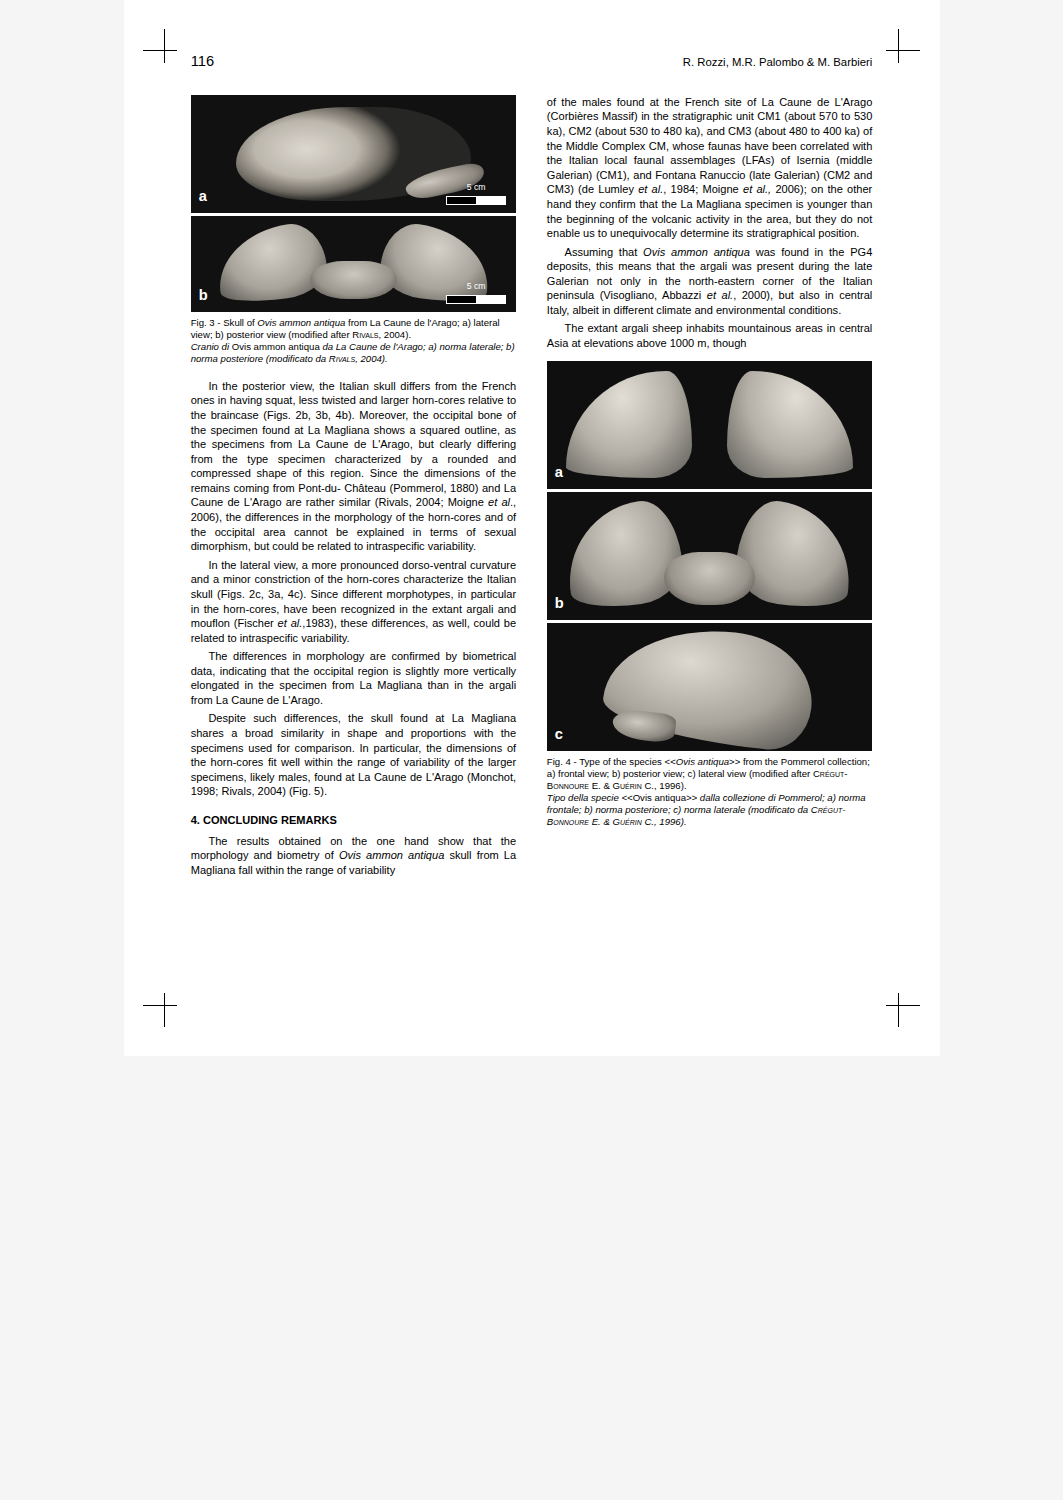116
R. Rozzi, M.R. Palombo & M. Barbieri
a
5 cm
b
5 cm
Fig. 3 - Skull of Ovis ammon antiqua from La Caune de l'Arago; a) lateral view; b) posterior view (modified after Rivals, 2004).
Cranio di Ovis ammon antiqua da La Caune de l'Arago; a) norma laterale; b) norma posteriore (modificato da Rivals, 2004).
In the posterior view, the Italian skull differs from the French ones in having squat, less twisted and larger horn-cores relative to the braincase (Figs. 2b, 3b, 4b). Moreover, the occipital bone of the specimen found at La Magliana shows a squared outline, as the specimens from La Caune de L'Arago, but clearly differing from the type specimen characterized by a rounded and compressed shape of this region. Since the dimensions of the remains coming from Pont-du- Château (Pommerol, 1880) and La Caune de L'Arago are rather similar (Rivals, 2004; Moigne et al., 2006), the differences in the morphology of the horn-cores and of the occipital area cannot be explained in terms of sexual dimorphism, but could be related to intraspecific variability.
In the lateral view, a more pronounced dorso-ventral curvature and a minor constriction of the horn-cores characterize the Italian skull (Figs. 2c, 3a, 4c). Since different morphotypes, in particular in the horn-cores, have been recognized in the extant argali and mouflon (Fischer et al.,1983), these differences, as well, could be related to intraspecific variability.
The differences in morphology are confirmed by biometrical data, indicating that the occipital region is slightly more vertically elongated in the specimen from La Magliana than in the argali from La Caune de L'Arago.
Despite such differences, the skull found at La Magliana shares a broad similarity in shape and proportions with the specimens used for comparison. In particular, the dimensions of the horn-cores fit well within the range of variability of the larger specimens, likely males, found at La Caune de L'Arago (Monchot, 1998; Rivals, 2004) (Fig. 5).
4. CONCLUDING REMARKS
The results obtained on the one hand show that the morphology and biometry of Ovis ammon antiqua skull from La Magliana fall within the range of variability
of the males found at the French site of La Caune de L'Arago (Corbières Massif) in the stratigraphic unit CM1 (about 570 to 530 ka), CM2 (about 530 to 480 ka), and CM3 (about 480 to 400 ka) of the Middle Complex CM, whose faunas have been correlated with the Italian local faunal assemblages (LFAs) of Isernia (middle Galerian) (CM1), and Fontana Ranuccio (late Galerian) (CM2 and CM3) (de Lumley et al., 1984; Moigne et al., 2006); on the other hand they confirm that the La Magliana specimen is younger than the beginning of the volcanic activity in the area, but they do not enable us to unequivocally determine its stratigraphical position.
Assuming that Ovis ammon antiqua was found in the PG4 deposits, this means that the argali was present during the late Galerian not only in the north-eastern corner of the Italian peninsula (Visogliano, Abbazzi et al., 2000), but also in central Italy, albeit in different climate and environmental conditions.
The extant argali sheep inhabits mountainous areas in central Asia at elevations above 1000 m, though
a
b
c
Fig. 4 - Type of the species <<Ovis antiqua>> from the Pommerol collection; a) frontal view; b) posterior view; c) lateral view (modified after Crégut-Bonnoure E. & Guérin C., 1996).
Tipo della specie <<Ovis antiqua>> dalla collezione di Pommerol; a) norma frontale; b) norma posteriore; c) norma laterale (modificato da Crégut-Bonnoure E. & Guérin C., 1996).